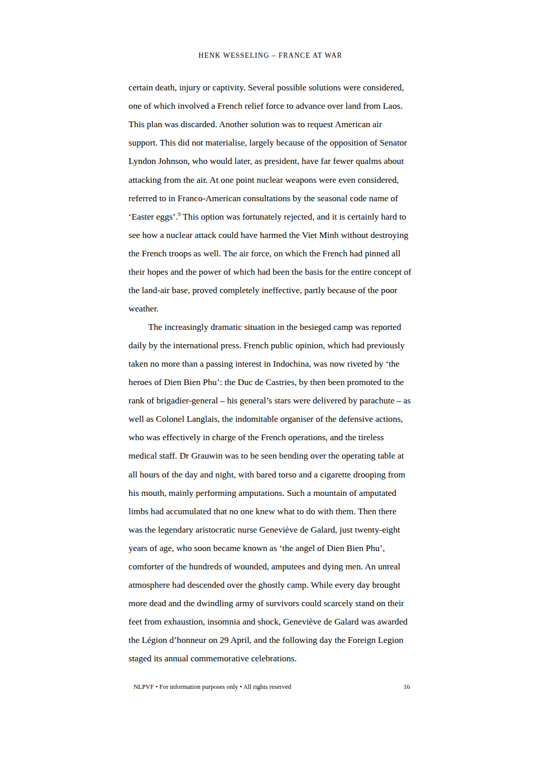HENK WESSELING – FRANCE AT WAR
certain death, injury or captivity. Several possible solutions were considered, one of which involved a French relief force to advance over land from Laos. This plan was discarded. Another solution was to request American air support. This did not materialise, largely because of the opposition of Senator Lyndon Johnson, who would later, as president, have far fewer qualms about attacking from the air. At one point nuclear weapons were even considered, referred to in Franco-American consultations by the seasonal code name of ‘Easter eggs’.9 This option was fortunately rejected, and it is certainly hard to see how a nuclear attack could have harmed the Viet Minh without destroying the French troops as well. The air force, on which the French had pinned all their hopes and the power of which had been the basis for the entire concept of the land-air base, proved completely ineffective, partly because of the poor weather.
The increasingly dramatic situation in the besieged camp was reported daily by the international press. French public opinion, which had previously taken no more than a passing interest in Indochina, was now riveted by ‘the heroes of Dien Bien Phu’: the Duc de Castries, by then been promoted to the rank of brigadier-general – his general’s stars were delivered by parachute – as well as Colonel Langlais, the indomitable organiser of the defensive actions, who was effectively in charge of the French operations, and the tireless medical staff. Dr Grauwin was to be seen bending over the operating table at all hours of the day and night, with bared torso and a cigarette drooping from his mouth, mainly performing amputations. Such a mountain of amputated limbs had accumulated that no one knew what to do with them. Then there was the legendary aristocratic nurse Geneviève de Galard, just twenty-eight years of age, who soon became known as ‘the angel of Dien Bien Phu’, comforter of the hundreds of wounded, amputees and dying men. An unreal atmosphere had descended over the ghostly camp. While every day brought more dead and the dwindling army of survivors could scarcely stand on their feet from exhaustion, insomnia and shock, Geneviève de Galard was awarded the Légion d’honneur on 29 April, and the following day the Foreign Legion staged its annual commemorative celebrations.
NLPVF • For information purposes only • All rights reserved 16